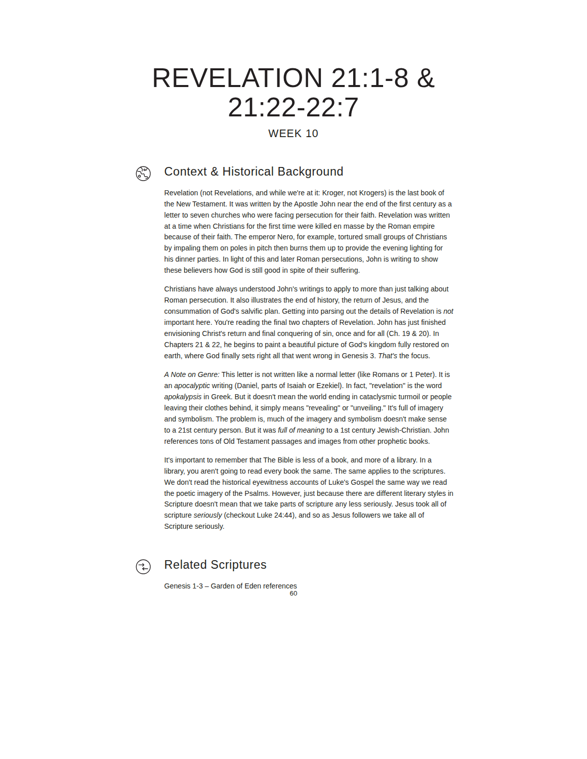REVELATION 21:1-8 & 21:22-22:7
WEEK 10
Context & Historical Background
Revelation (not Revelations, and while we're at it: Kroger, not Krogers) is the last book of the New Testament. It was written by the Apostle John near the end of the first century as a letter to seven churches who were facing persecution for their faith. Revelation was written at a time when Christians for the first time were killed en masse by the Roman empire because of their faith. The emperor Nero, for example, tortured small groups of Christians by impaling them on poles in pitch then burns them up to provide the evening lighting for his dinner parties. In light of this and later Roman persecutions, John is writing to show these believers how God is still good in spite of their suffering.
Christians have always understood John's writings to apply to more than just talking about Roman persecution. It also illustrates the end of history, the return of Jesus, and the consummation of God's salvific plan. Getting into parsing out the details of Revelation is not important here. You're reading the final two chapters of Revelation. John has just finished envisioning Christ's return and final conquering of sin, once and for all (Ch. 19 & 20). In Chapters 21 & 22, he begins to paint a beautiful picture of God's kingdom fully restored on earth, where God finally sets right all that went wrong in Genesis 3. That's the focus.
A Note on Genre: This letter is not written like a normal letter (like Romans or 1 Peter). It is an apocalyptic writing (Daniel, parts of Isaiah or Ezekiel). In fact, "revelation" is the word apokalypsis in Greek. But it doesn't mean the world ending in cataclysmic turmoil or people leaving their clothes behind, it simply means "revealing" or "unveiling." It's full of imagery and symbolism. The problem is, much of the imagery and symbolism doesn't make sense to a 21st century person. But it was full of meaning to a 1st century Jewish-Christian. John references tons of Old Testament passages and images from other prophetic books.
It's important to remember that The Bible is less of a book, and more of a library. In a library, you aren't going to read every book the same. The same applies to the scriptures. We don't read the historical eyewitness accounts of Luke's Gospel the same way we read the poetic imagery of the Psalms. However, just because there are different literary styles in Scripture doesn't mean that we take parts of scripture any less seriously. Jesus took all of scripture seriously (checkout Luke 24:44), and so as Jesus followers we take all of Scripture seriously.
Related Scriptures
Genesis 1-3 – Garden of Eden references
60